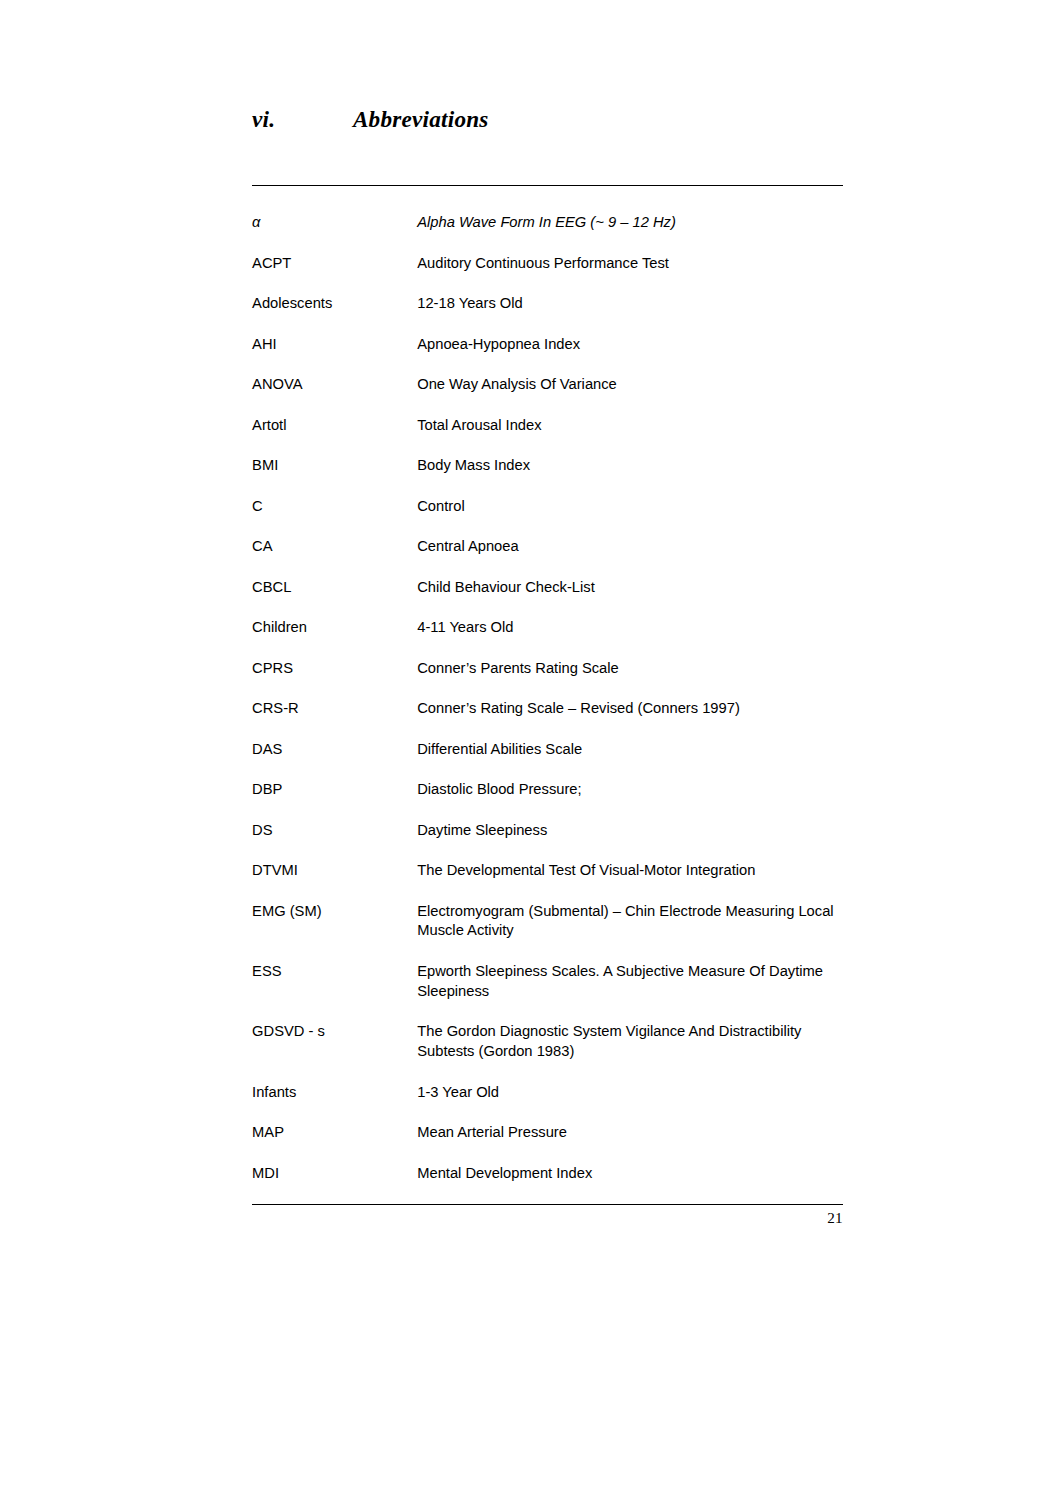vi. Abbreviations
α
Alpha Wave Form In EEG (~ 9 – 12 Hz)
ACPT
Auditory Continuous Performance Test
Adolescents
12-18 Years Old
AHI
Apnoea-Hypopnea Index
ANOVA
One Way Analysis Of Variance
Artotl
Total Arousal Index
BMI
Body Mass Index
C
Control
CA
Central Apnoea
CBCL
Child Behaviour Check-List
Children
4-11 Years Old
CPRS
Conner’s Parents Rating Scale
CRS-R
Conner’s Rating Scale – Revised (Conners 1997)
DAS
Differential Abilities Scale
DBP
Diastolic Blood Pressure;
DS
Daytime Sleepiness
DTVMI
The Developmental Test Of Visual-Motor Integration
EMG (SM)
Electromyogram (Submental) – Chin Electrode Measuring Local Muscle Activity
ESS
Epworth Sleepiness Scales. A Subjective Measure Of Daytime Sleepiness
GDSVD - s
The Gordon Diagnostic System Vigilance And Distractibility Subtests (Gordon 1983)
Infants
1-3 Year Old
MAP
Mean Arterial Pressure
MDI
Mental Development Index
21